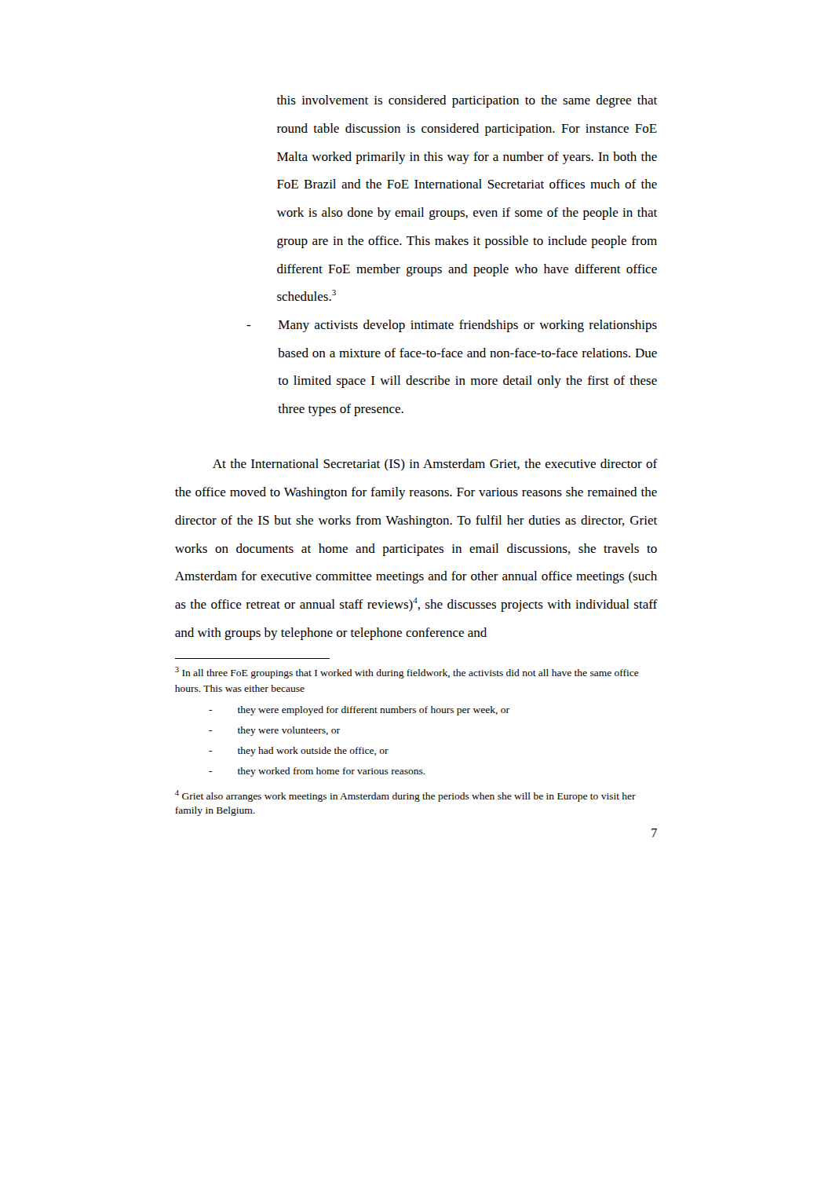this involvement is considered participation to the same degree that round table discussion is considered participation. For instance FoE Malta worked primarily in this way for a number of years. In both the FoE Brazil and the FoE International Secretariat offices much of the work is also done by email groups, even if some of the people in that group are in the office. This makes it possible to include people from different FoE member groups and people who have different office schedules.3
Many activists develop intimate friendships or working relationships based on a mixture of face-to-face and non-face-to-face relations. Due to limited space I will describe in more detail only the first of these three types of presence.
At the International Secretariat (IS) in Amsterdam Griet, the executive director of the office moved to Washington for family reasons. For various reasons she remained the director of the IS but she works from Washington. To fulfil her duties as director, Griet works on documents at home and participates in email discussions, she travels to Amsterdam for executive committee meetings and for other annual office meetings (such as the office retreat or annual staff reviews)4, she discusses projects with individual staff and with groups by telephone or telephone conference and
3 In all three FoE groupings that I worked with during fieldwork, the activists did not all have the same office hours. This was either because
they were employed for different numbers of hours per week, or
they were volunteers, or
they had work outside the office, or
they worked from home for various reasons.
4 Griet also arranges work meetings in Amsterdam during the periods when she will be in Europe to visit her family in Belgium.
7